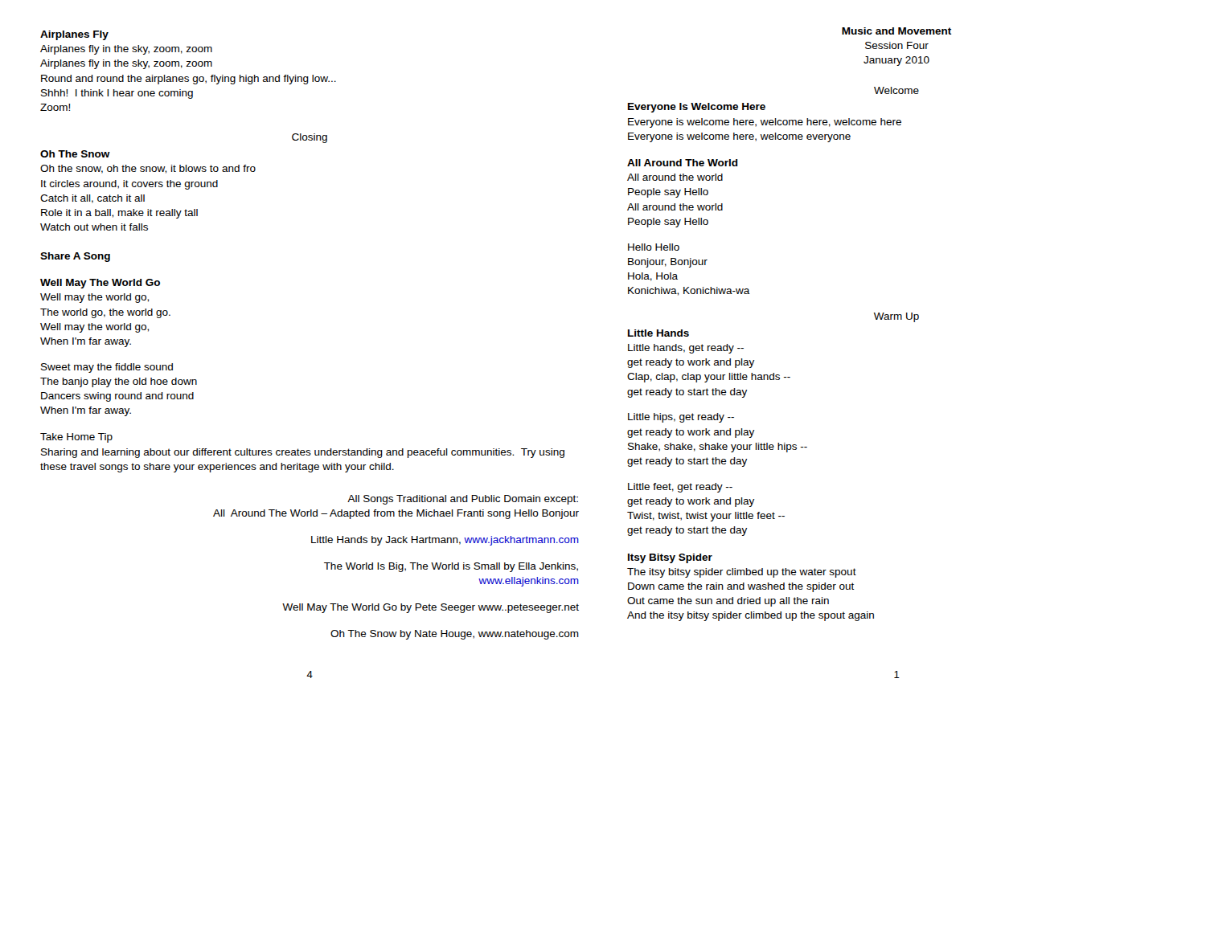Airplanes Fly
Airplanes fly in the sky, zoom, zoom
Airplanes fly in the sky, zoom, zoom
Round and round the airplanes go, flying high and flying low...
Shhh! I think I hear one coming
Zoom!
Closing
Oh The Snow
Oh the snow, oh the snow, it blows to and fro
It circles around, it covers the ground
Catch it all, catch it all
Role it in a ball, make it really tall
Watch out when it falls
Share A Song
Well May The World Go
Well may the world go,
The world go, the world go.
Well may the world go,
When I'm far away.
Sweet may the fiddle sound
The banjo play the old hoe down
Dancers swing round and round
When I'm far away.
Take Home Tip
Sharing and learning about our different cultures creates understanding and peaceful communities. Try using these travel songs to share your experiences and heritage with your child.
All Songs Traditional and Public Domain except:
All Around The World – Adapted from the Michael Franti song Hello Bonjour
Little Hands by Jack Hartmann, www.jackhartmann.com
The World Is Big, The World is Small by Ella Jenkins,
www.ellajenkins.com
Well May The World Go by Pete Seeger www..peteseeger.net
Oh The Snow by Nate Houge, www.natehouge.com
4
Music and Movement
Session Four
January 2010
Welcome
Everyone Is Welcome Here
Everyone is welcome here, welcome here, welcome here
Everyone is welcome here, welcome everyone
All Around The World
All around the world
People say Hello
All around the world
People say Hello
Hello Hello
Bonjour, Bonjour
Hola, Hola
Konichiwa, Konichiwa-wa
Warm Up
Little Hands
Little hands, get ready --
get ready to work and play
Clap, clap, clap your little hands --
get ready to start the day
Little hips, get ready --
get ready to work and play
Shake, shake, shake your little hips --
get ready to start the day
Little feet, get ready --
get ready to work and play
Twist, twist, twist your little feet --
get ready to start the day
Itsy Bitsy Spider
The itsy bitsy spider climbed up the water spout
Down came the rain and washed the spider out
Out came the sun and dried up all the rain
And the itsy bitsy spider climbed up the spout again
1